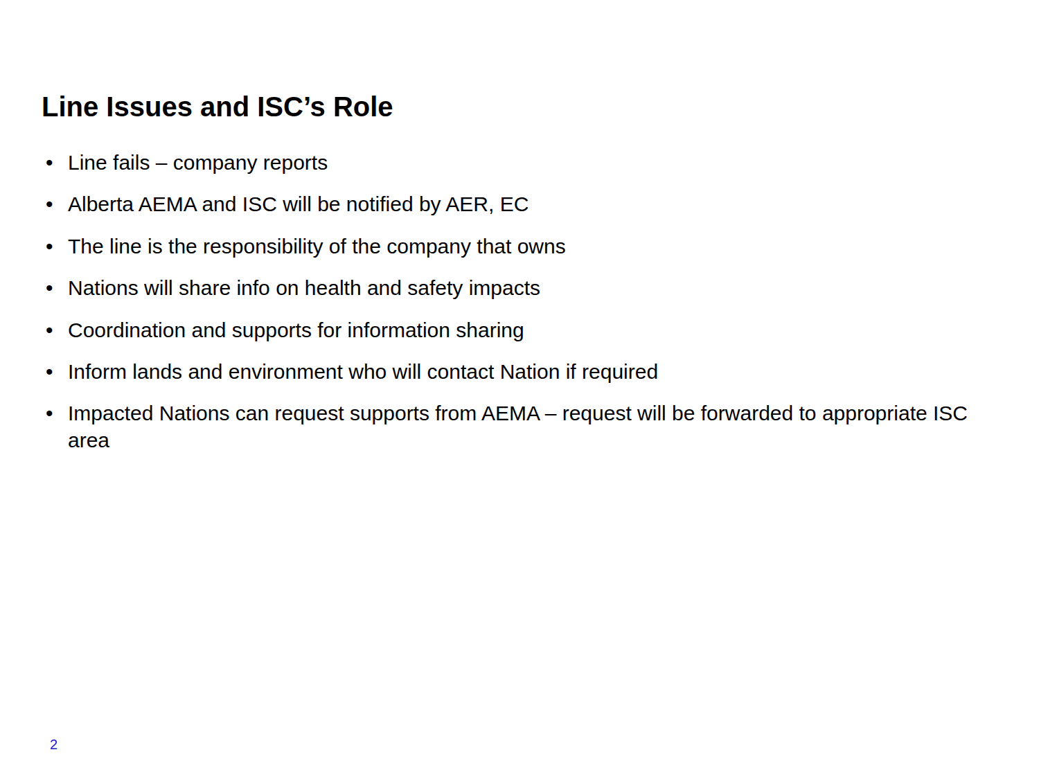Line Issues and ISC’s Role
Line fails – company reports
Alberta AEMA and ISC will be notified by AER, EC
The line is the responsibility of the company that owns
Nations will share info on health and safety impacts
Coordination and supports for information sharing
Inform lands and environment who will contact Nation if required
Impacted Nations can request supports from AEMA – request will be forwarded to appropriate ISC area
2